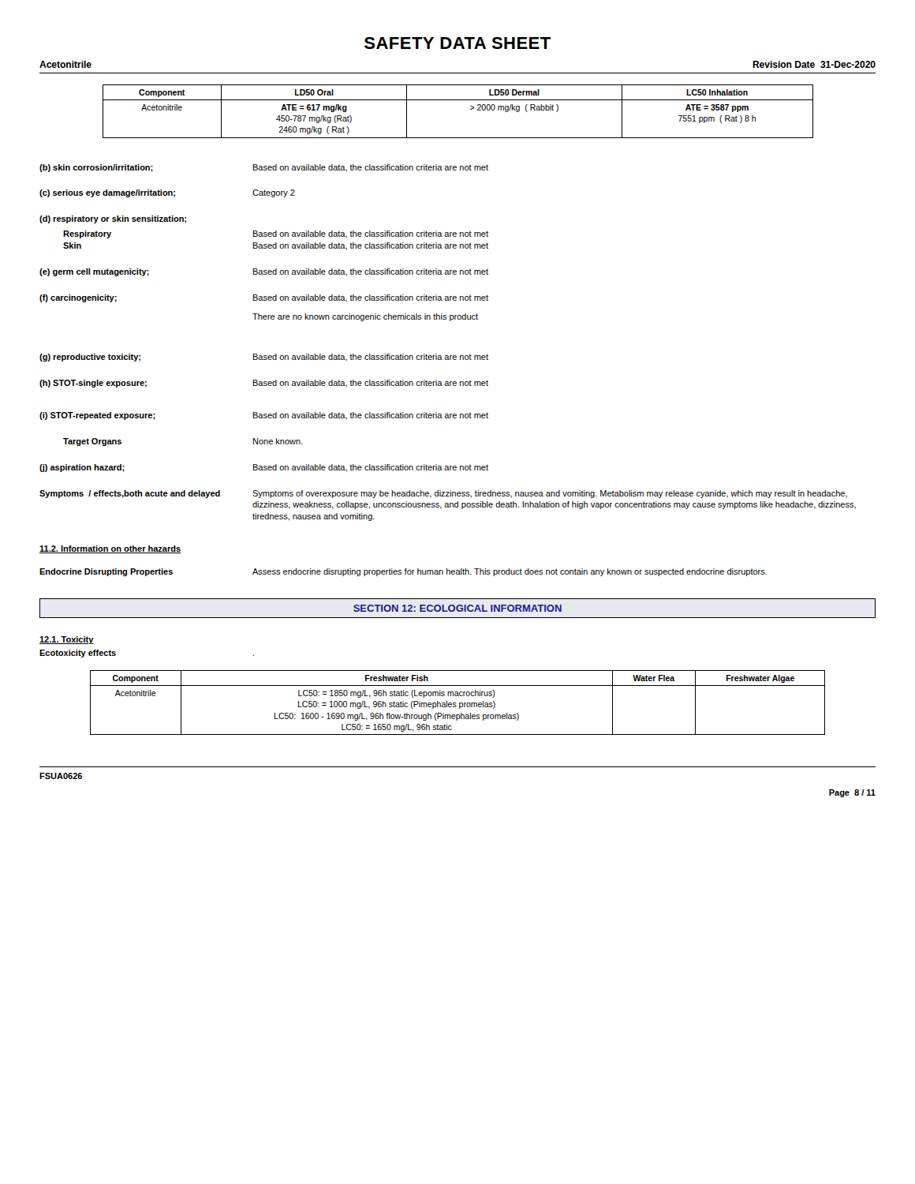SAFETY DATA SHEET
Acetonitrile Revision Date 31-Dec-2020
| Component | LD50 Oral | LD50 Dermal | LC50 Inhalation |
| --- | --- | --- | --- |
| Acetonitrile | ATE = 617 mg/kg 450-787 mg/kg (Rat) 2460 mg/kg ( Rat ) | > 2000 mg/kg ( Rabbit ) | ATE = 3587 ppm 7551 ppm ( Rat ) 8 h |
(b) skin corrosion/irritation;
Based on available data, the classification criteria are not met
(c) serious eye damage/irritation;
Category 2
(d) respiratory or skin sensitization;
Respiratory
Based on available data, the classification criteria are not met
Skin
Based on available data, the classification criteria are not met
(e) germ cell mutagenicity;
Based on available data, the classification criteria are not met
(f) carcinogenicity;
Based on available data, the classification criteria are not met
There are no known carcinogenic chemicals in this product
(g) reproductive toxicity;
Based on available data, the classification criteria are not met
(h) STOT-single exposure;
Based on available data, the classification criteria are not met
(i) STOT-repeated exposure;
Based on available data, the classification criteria are not met
Target Organs
None known.
(j) aspiration hazard;
Based on available data, the classification criteria are not met
Symptoms / effects,both acute and delayed
Symptoms of overexposure may be headache, dizziness, tiredness, nausea and vomiting. Metabolism may release cyanide, which may result in headache, dizziness, weakness, collapse, unconsciousness, and possible death. Inhalation of high vapor concentrations may cause symptoms like headache, dizziness, tiredness, nausea and vomiting.
11.2. Information on other hazards
Endocrine Disrupting Properties
Assess endocrine disrupting properties for human health. This product does not contain any known or suspected endocrine disruptors.
SECTION 12: ECOLOGICAL INFORMATION
12.1. Toxicity
Ecotoxicity effects
.
| Component | Freshwater Fish | Water Flea | Freshwater Algae |
| --- | --- | --- | --- |
| Acetonitrile | LC50: = 1850 mg/L, 96h static (Lepomis macrochirus) LC50: = 1000 mg/L, 96h static (Pimephales promelas) LC50: 1600 - 1690 mg/L, 96h flow-through (Pimephales promelas) LC50: = 1650 mg/L, 96h static | | |
FSUA0626
Page 8 / 11